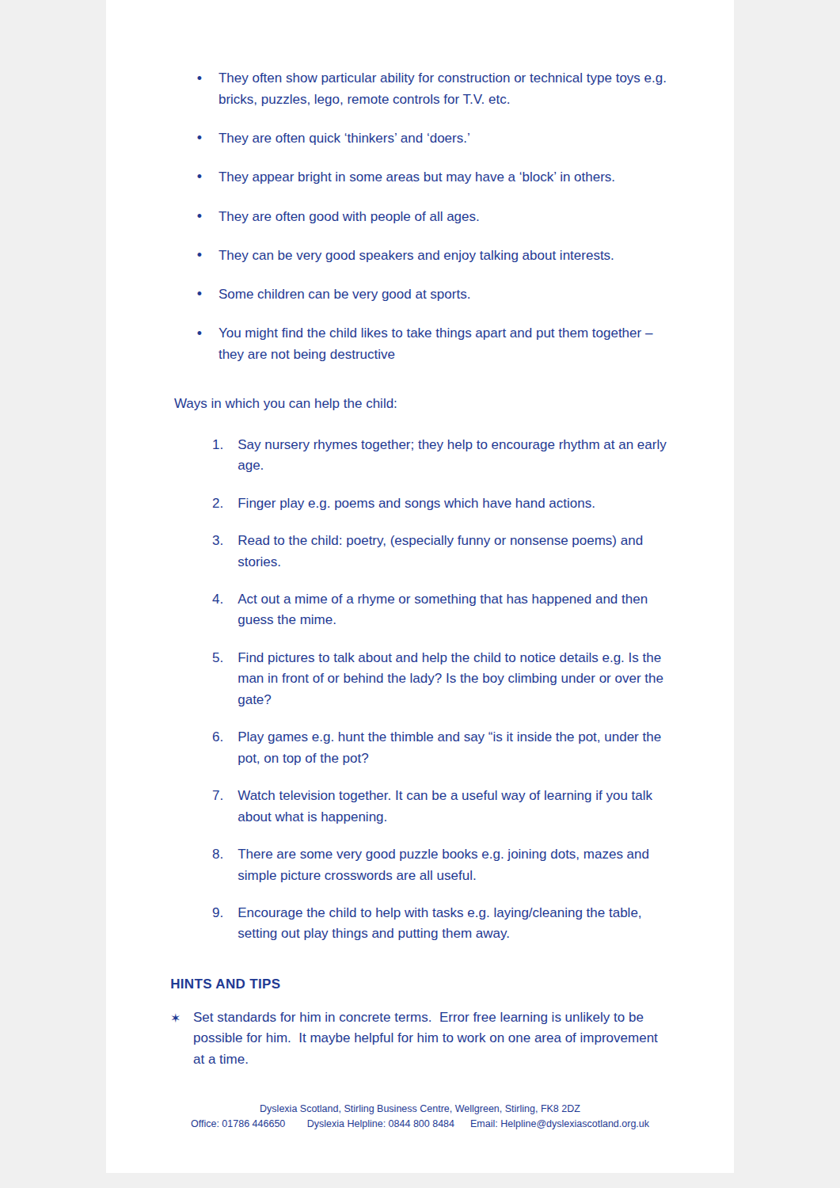They often show particular ability for construction or technical type toys e.g. bricks, puzzles, lego, remote controls for T.V. etc.
They are often quick ‘thinkers’ and ‘doers.’
They appear bright in some areas but may have a ‘block’ in others.
They are often good with people of all ages.
They can be very good speakers and enjoy talking about interests.
Some children can be very good at sports.
You might find the child likes to take things apart and put them together – they are not being destructive
Ways in which you can help the child:
Say nursery rhymes together; they help to encourage rhythm at an early age.
Finger play e.g. poems and songs which have hand actions.
Read to the child: poetry, (especially funny or nonsense poems) and stories.
Act out a mime of a rhyme or something that has happened and then guess the mime.
Find pictures to talk about and help the child to notice details e.g. Is the man in front of or behind the lady? Is the boy climbing under or over the gate?
Play games e.g. hunt the thimble and say “is it inside the pot, under the pot, on top of the pot?
Watch television together. It can be a useful way of learning if you talk about what is happening.
There are some very good puzzle books e.g. joining dots, mazes and simple picture crosswords are all useful.
Encourage the child to help with tasks e.g. laying/cleaning the table, setting out play things and putting them away.
HINTS AND TIPS
Set standards for him in concrete terms. Error free learning is unlikely to be possible for him. It maybe helpful for him to work on one area of improvement at a time.
Dyslexia Scotland, Stirling Business Centre, Wellgreen, Stirling, FK8 2DZ
Office: 01786 446650 Dyslexia Helpline: 0844 800 8484 Email: Helpline@dyslexiascotland.org.uk